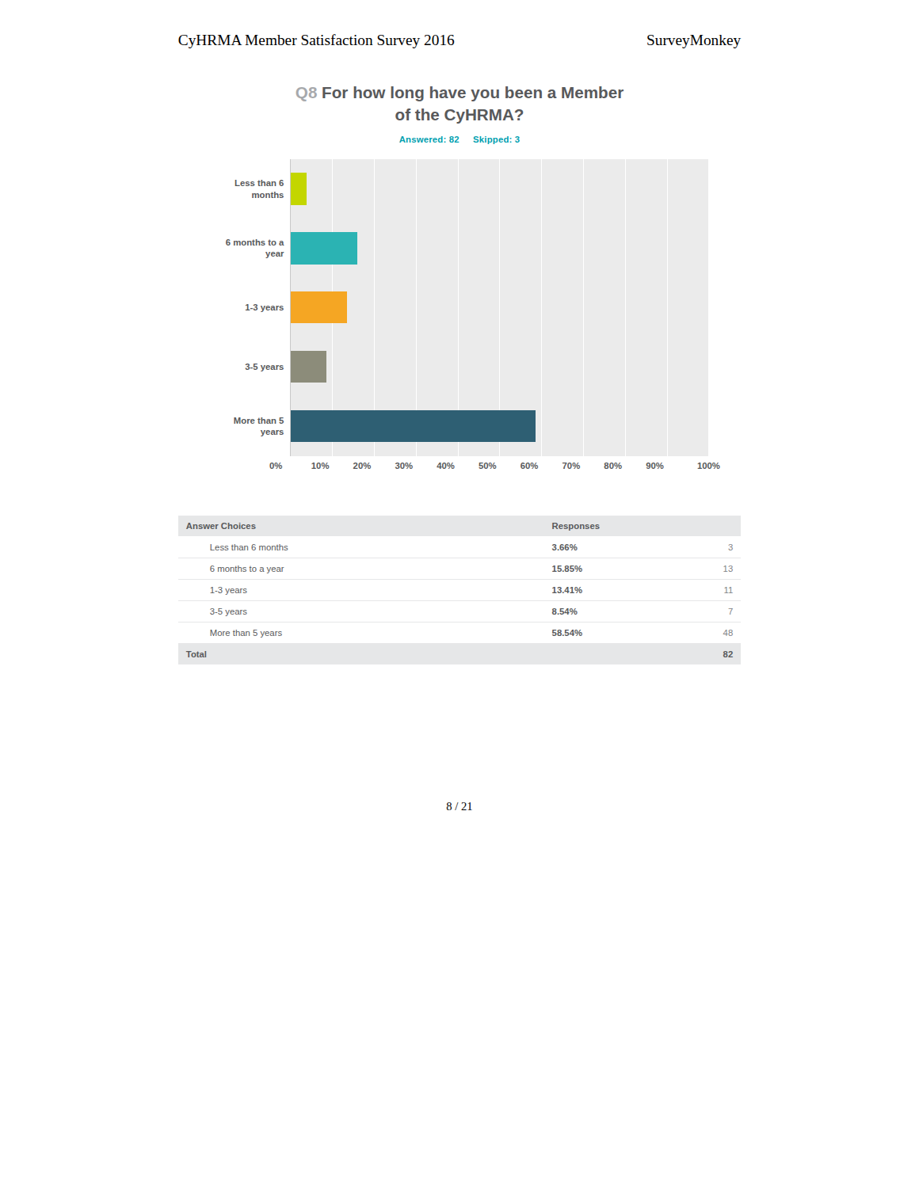CyHRMA Member Satisfaction Survey 2016
SurveyMonkey
Q8 For how long have you been a Member
of the CyHRMA?
Answered: 82 Skipped: 3
Less than 6
months
6 months to a
year
1-3 years
3-5 years
More than 5
years
0% 10% 20% 30% 40% 50% 60% 70% 80% 90% 100%
| Answer Choices | Responses |
| --- | --- |
| Less than 6 months | 3.66% | 3 |
| 6 months to a year | 15.85% | 13 |
| 1-3 years | 13.41% | 11 |
| 3-5 years | 8.54% | 7 |
| More than 5 years | 58.54% | 48 |
| Total | | 82 |
8 / 21